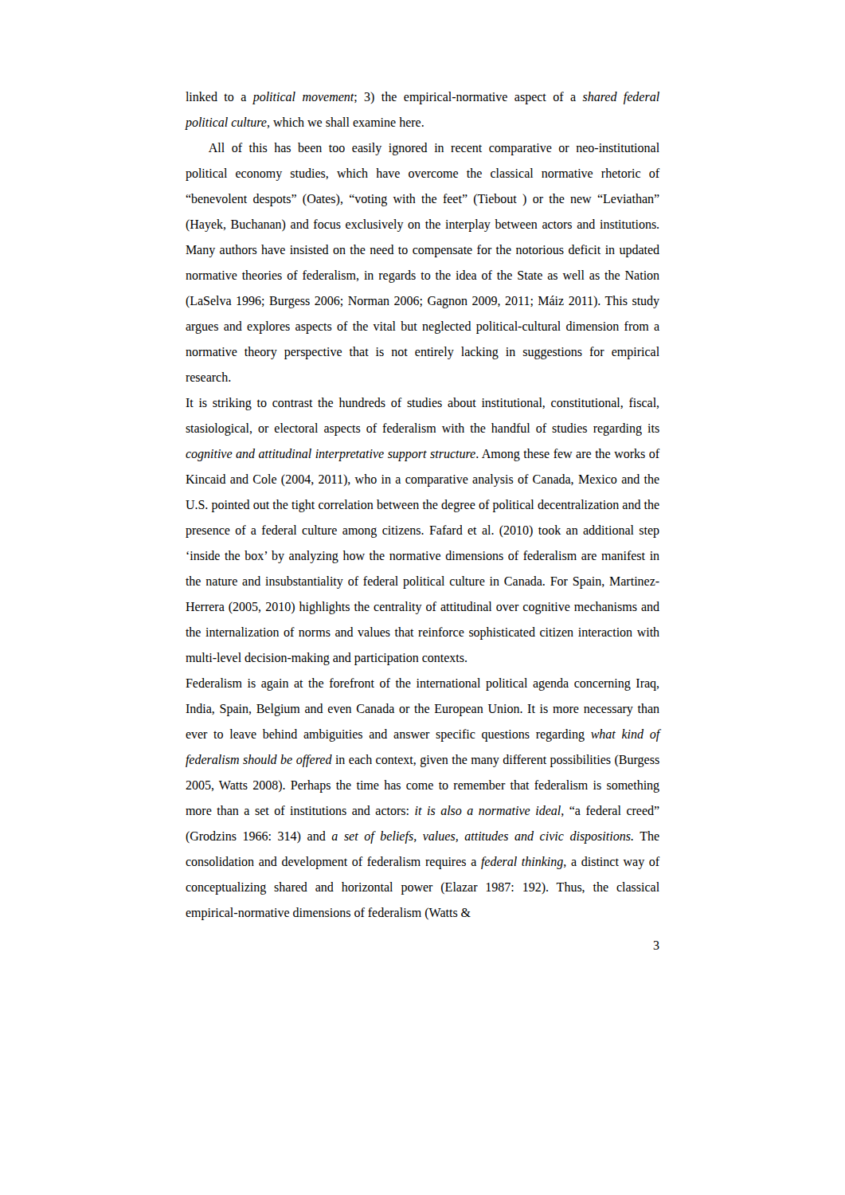linked to a political movement; 3) the empirical-normative aspect of a shared federal political culture, which we shall examine here.
All of this has been too easily ignored in recent comparative or neo-institutional political economy studies, which have overcome the classical normative rhetoric of “benevolent despots” (Oates), “voting with the feet” (Tiebout ) or the new “Leviathan” (Hayek, Buchanan) and focus exclusively on the interplay between actors and institutions. Many authors have insisted on the need to compensate for the notorious deficit in updated normative theories of federalism, in regards to the idea of the State as well as the Nation (LaSelva 1996; Burgess 2006; Norman 2006; Gagnon 2009, 2011; Máiz 2011). This study argues and explores aspects of the vital but neglected political-cultural dimension from a normative theory perspective that is not entirely lacking in suggestions for empirical research.
It is striking to contrast the hundreds of studies about institutional, constitutional, fiscal, stasiological, or electoral aspects of federalism with the handful of studies regarding its cognitive and attitudinal interpretative support structure. Among these few are the works of Kincaid and Cole (2004, 2011), who in a comparative analysis of Canada, Mexico and the U.S. pointed out the tight correlation between the degree of political decentralization and the presence of a federal culture among citizens. Fafard et al. (2010) took an additional step ‘inside the box’ by analyzing how the normative dimensions of federalism are manifest in the nature and insubstantiality of federal political culture in Canada. For Spain, Martinez-Herrera (2005, 2010) highlights the centrality of attitudinal over cognitive mechanisms and the internalization of norms and values that reinforce sophisticated citizen interaction with multi-level decision-making and participation contexts.
Federalism is again at the forefront of the international political agenda concerning Iraq, India, Spain, Belgium and even Canada or the European Union. It is more necessary than ever to leave behind ambiguities and answer specific questions regarding what kind of federalism should be offered in each context, given the many different possibilities (Burgess 2005, Watts 2008). Perhaps the time has come to remember that federalism is something more than a set of institutions and actors: it is also a normative ideal, “a federal creed” (Grodzins 1966: 314) and a set of beliefs, values, attitudes and civic dispositions. The consolidation and development of federalism requires a federal thinking, a distinct way of conceptualizing shared and horizontal power (Elazar 1987: 192). Thus, the classical empirical-normative dimensions of federalism (Watts &
3